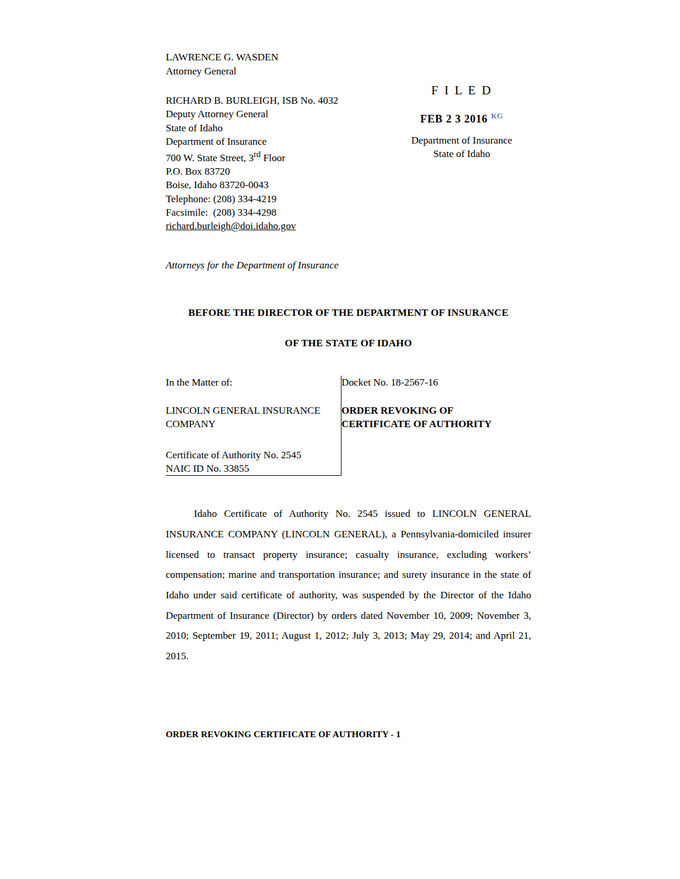LAWRENCE G. WASDEN
Attorney General
RICHARD B. BURLEIGH, ISB No. 4032
Deputy Attorney General
State of Idaho
Department of Insurance
700 W. State Street, 3rd Floor
P.O. Box 83720
Boise, Idaho 83720-0043
Telephone: (208) 334-4219
Facsimile: (208) 334-4298
richard.burleigh@doi.idaho.gov
F I L E D
FEB 2 3 2016KG
Department of Insurance
State of Idaho
Attorneys for the Department of Insurance
BEFORE THE DIRECTOR OF THE DEPARTMENT OF INSURANCE
OF THE STATE OF IDAHO
| In the Matter of: LINCOLN GENERAL INSURANCE COMPANY Certificate of Authority No. 2545 NAIC ID No. 33855 | Docket No. 18-2567-16 ORDER REVOKING OF CERTIFICATE OF AUTHORITY |
Idaho Certificate of Authority No. 2545 issued to LINCOLN GENERAL INSURANCE COMPANY (LINCOLN GENERAL), a Pennsylvania-domiciled insurer licensed to transact property insurance; casualty insurance, excluding workers’ compensation; marine and transportation insurance; and surety insurance in the state of Idaho under said certificate of authority, was suspended by the Director of the Idaho Department of Insurance (Director) by orders dated November 10, 2009; November 3, 2010; September 19, 2011; August 1, 2012; July 3, 2013; May 29, 2014; and April 21, 2015.
ORDER REVOKING CERTIFICATE OF AUTHORITY - 1